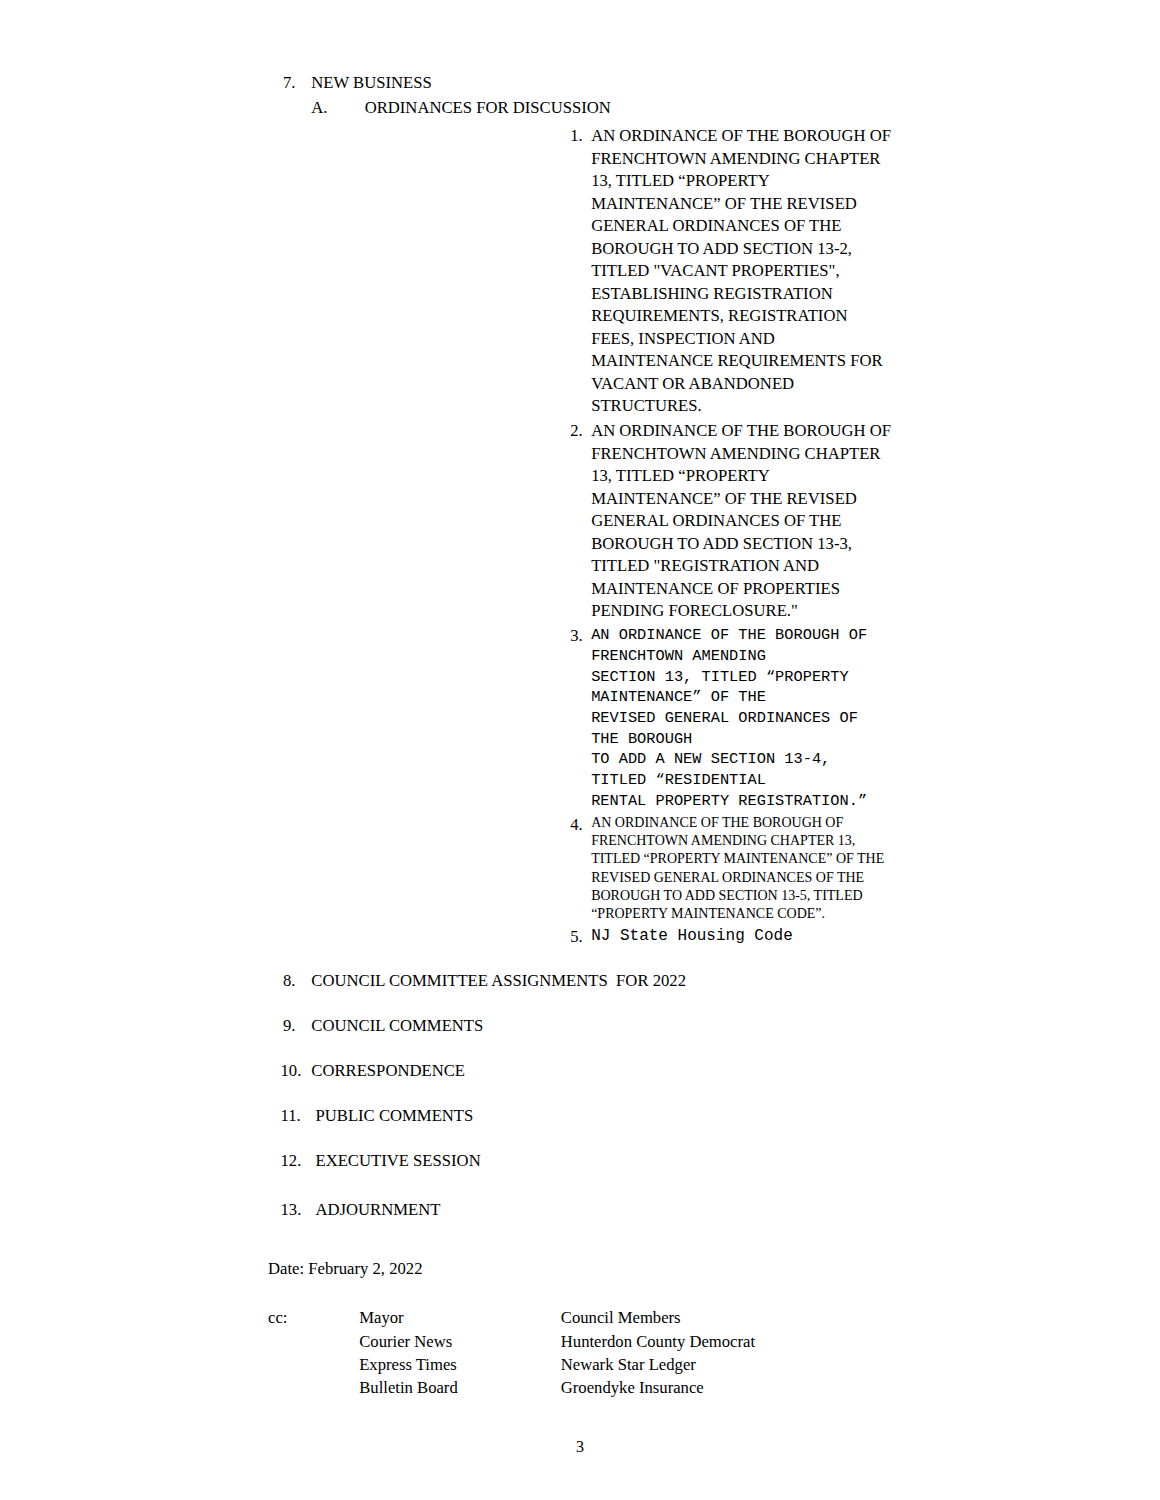7. NEW BUSINESS
A. ORDINANCES FOR DISCUSSION
1. AN ORDINANCE OF THE BOROUGH OF FRENCHTOWN AMENDING CHAPTER 13, TITLED “PROPERTY MAINTENANCE” OF THE REVISED GENERAL ORDINANCES OF THE BOROUGH TO ADD SECTION 13-2, TITLED "VACANT PROPERTIES", ESTABLISHING REGISTRATION REQUIREMENTS, REGISTRATION FEES, INSPECTION AND MAINTENANCE REQUIREMENTS FOR VACANT OR ABANDONED STRUCTURES.
2. AN ORDINANCE OF THE BOROUGH OF FRENCHTOWN AMENDING CHAPTER 13, TITLED “PROPERTY MAINTENANCE” OF THE REVISED GENERAL ORDINANCES OF THE BOROUGH TO ADD SECTION 13-3, TITLED "REGISTRATION AND MAINTENANCE OF PROPERTIES PENDING FORECLOSURE."
3. AN ORDINANCE OF THE BOROUGH OF FRENCHTOWN AMENDING
SECTION 13, TITLED “PROPERTY MAINTENANCE” OF THE
REVISED GENERAL ORDINANCES OF THE BOROUGH
TO ADD A NEW SECTION 13-4, TITLED “RESIDENTIAL
RENTAL PROPERTY REGISTRATION.”
4. AN ORDINANCE OF THE BOROUGH OF FRENCHTOWN AMENDING CHAPTER 13, TITLED “PROPERTY MAINTENANCE” OF THE REVISED GENERAL ORDINANCES OF THE BOROUGH TO ADD SECTION 13-5, TITLED “PROPERTY MAINTENANCE CODE”.
5. NJ State Housing Code
8. COUNCIL COMMITTEE ASSIGNMENTS FOR 2022
9. COUNCIL COMMENTS
10. CORRESPONDENCE
11. PUBLIC COMMENTS
12. EXECUTIVE SESSION
13. ADJOURNMENT
Date: February 2, 2022
| cc: | Mayor | Council Members |
| | Courier News | Hunterdon County Democrat |
| | Express Times | Newark Star Ledger |
| | Bulletin Board | Groendyke Insurance |
3